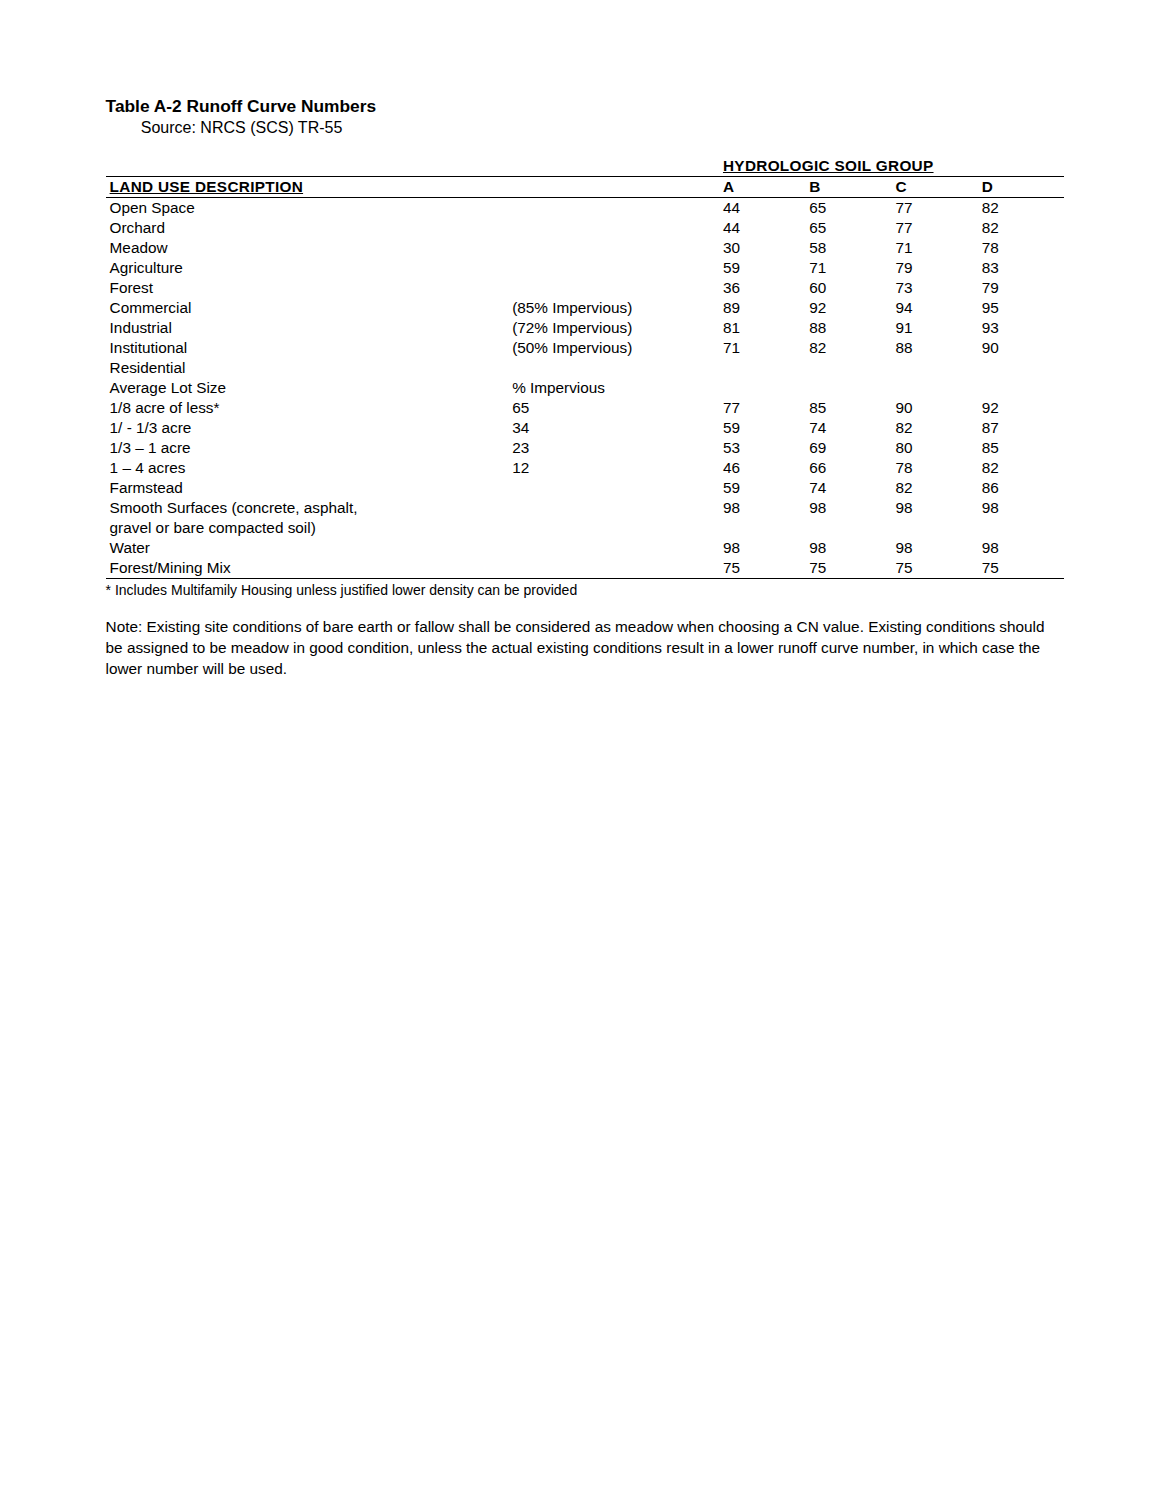Table A-2 Runoff Curve Numbers
Source: NRCS (SCS) TR-55
| | | HYDROLOGIC SOIL GROUP |
| --- | --- | --- |
| LAND USE DESCRIPTION | | A | B | C | D |
| Open Space | | 44 | 65 | 77 | 82 |
| Orchard | | 44 | 65 | 77 | 82 |
| Meadow | | 30 | 58 | 71 | 78 |
| Agriculture | | 59 | 71 | 79 | 83 |
| Forest | | 36 | 60 | 73 | 79 |
| Commercial | (85% Impervious) | 89 | 92 | 94 | 95 |
| Industrial | (72% Impervious) | 81 | 88 | 91 | 93 |
| Institutional | (50% Impervious) | 71 | 82 | 88 | 90 |
| Residential | | | | | |
| Average Lot Size | % Impervious | | | | |
| 1/8 acre of less* | 65 | 77 | 85 | 90 | 92 |
| 1/ - 1/3 acre | 34 | 59 | 74 | 82 | 87 |
| 1/3 – 1 acre | 23 | 53 | 69 | 80 | 85 |
| 1 – 4 acres | 12 | 46 | 66 | 78 | 82 |
| Farmstead | | 59 | 74 | 82 | 86 |
| Smooth Surfaces (concrete, asphalt, | | 98 | 98 | 98 | 98 |
| gravel or bare compacted soil) | | | | | |
| Water | | 98 | 98 | 98 | 98 |
| Forest/Mining Mix | | 75 | 75 | 75 | 75 |
* Includes Multifamily Housing unless justified lower density can be provided
Note: Existing site conditions of bare earth or fallow shall be considered as meadow when choosing a CN value. Existing conditions should be assigned to be meadow in good condition, unless the actual existing conditions result in a lower runoff curve number, in which case the lower number will be used.